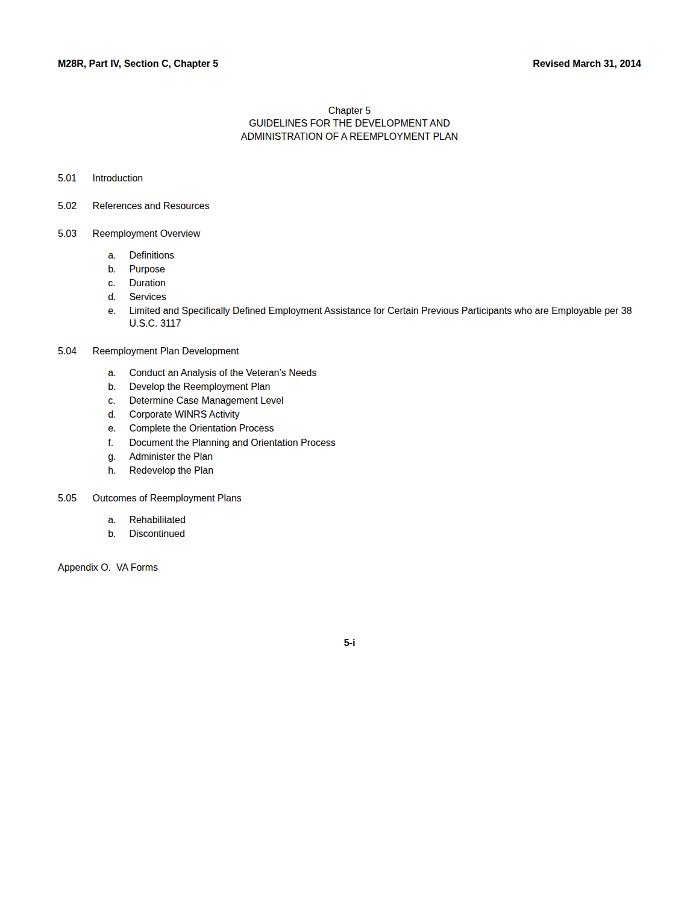M28R, Part IV, Section C, Chapter 5 Revised March 31, 2014
Chapter 5
GUIDELINES FOR THE DEVELOPMENT AND
ADMINISTRATION OF A REEMPLOYMENT PLAN
5.01 Introduction
5.02 References and Resources
5.03 Reemployment Overview
a. Definitions
b. Purpose
c. Duration
d. Services
e. Limited and Specifically Defined Employment Assistance for Certain Previous Participants who are Employable per 38 U.S.C. 3117
5.04 Reemployment Plan Development
a. Conduct an Analysis of the Veteran’s Needs
b. Develop the Reemployment Plan
c. Determine Case Management Level
d. Corporate WINRS Activity
e. Complete the Orientation Process
f. Document the Planning and Orientation Process
g. Administer the Plan
h. Redevelop the Plan
5.05 Outcomes of Reemployment Plans
a. Rehabilitated
b. Discontinued
Appendix O. VA Forms
5-i